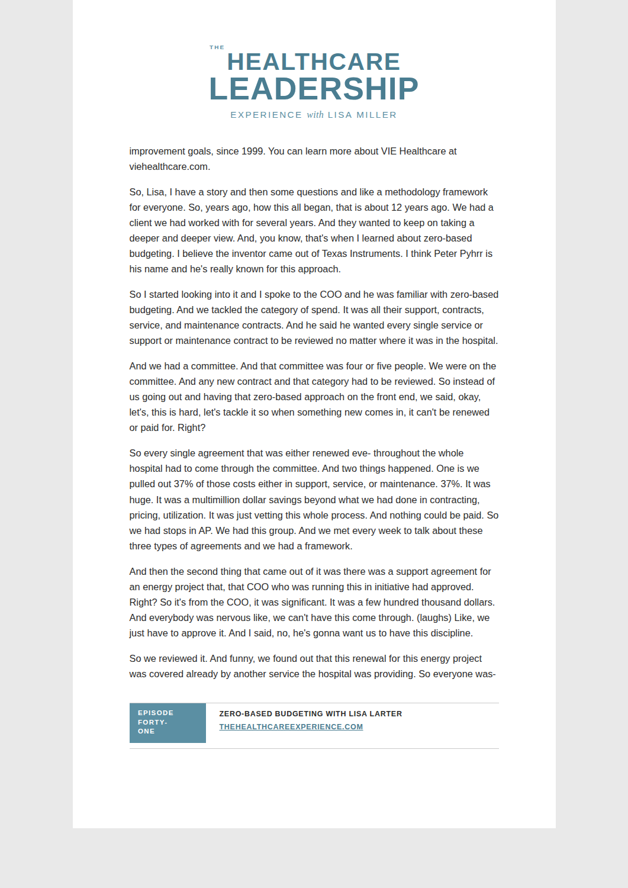The
Healthcare
Leadership
Experience with Lisa Miller
improvement goals, since 1999. You can learn more about VIE Healthcare at viehealthcare.com.
So, Lisa, I have a story and then some questions and like a methodology framework for everyone. So, years ago, how this all began, that is about 12 years ago. We had a client we had worked with for several years. And they wanted to keep on taking a deeper and deeper view. And, you know, that's when I learned about zero-based budgeting. I believe the inventor came out of Texas Instruments. I think Peter Pyhrr is his name and he's really known for this approach.
So I started looking into it and I spoke to the COO and he was familiar with zero-based budgeting. And we tackled the category of spend. It was all their support, contracts, service, and maintenance contracts. And he said he wanted every single service or support or maintenance contract to be reviewed no matter where it was in the hospital.
And we had a committee. And that committee was four or five people. We were on the committee. And any new contract and that category had to be reviewed. So instead of us going out and having that zero-based approach on the front end, we said, okay, let's, this is hard, let's tackle it so when something new comes in, it can't be renewed or paid for. Right?
So every single agreement that was either renewed eve- throughout the whole hospital had to come through the committee. And two things happened. One is we pulled out 37% of those costs either in support, service, or maintenance. 37%. It was huge. It was a multimillion dollar savings beyond what we had done in contracting, pricing, utilization. It was just vetting this whole process. And nothing could be paid. So we had stops in AP. We had this group. And we met every week to talk about these three types of agreements and we had a framework.
And then the second thing that came out of it was there was a support agreement for an energy project that, that COO who was running this in initiative had approved. Right? So it's from the COO, it was significant. It was a few hundred thousand dollars. And everybody was nervous like, we can't have this come through. (laughs) Like, we just have to approve it. And I said, no, he's gonna want us to have this discipline.
So we reviewed it. And funny, we found out that this renewal for this energy project was covered already by another service the hospital was providing. So everyone was-
Episode
Forty-
One
Zero-Based Budgeting with Lisa Larter
thehealthcareexperience.com